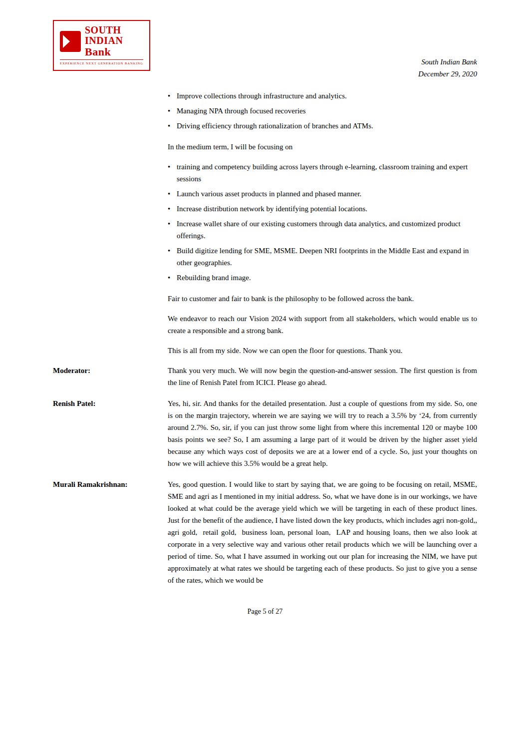SOUTH
INDIAN
Bank
EXPERIENCE NEXT GENERATION BANKING
South Indian Bank
December 29, 2020
Improve collections through infrastructure and analytics.
Managing NPA through focused recoveries
Driving efficiency through rationalization of branches and ATMs.
In the medium term, I will be focusing on
training and competency building across layers through e-learning, classroom training and expert sessions
Launch various asset products in planned and phased manner.
Increase distribution network by identifying potential locations.
Increase wallet share of our existing customers through data analytics, and customized product offerings.
Build digitize lending for SME, MSME. Deepen NRI footprints in the Middle East and expand in other geographies.
Rebuilding brand image.
Fair to customer and fair to bank is the philosophy to be followed across the bank.
We endeavor to reach our Vision 2024 with support from all stakeholders, which would enable us to create a responsible and a strong bank.
This is all from my side. Now we can open the floor for questions. Thank you.
Moderator:
Thank you very much. We will now begin the question-and-answer session. The first question is from the line of Renish Patel from ICICI. Please go ahead.
Renish Patel:
Yes, hi, sir. And thanks for the detailed presentation. Just a couple of questions from my side. So, one is on the margin trajectory, wherein we are saying we will try to reach a 3.5% by ‘24, from currently around 2.7%. So, sir, if you can just throw some light from where this incremental 120 or maybe 100 basis points we see? So, I am assuming a large part of it would be driven by the higher asset yield because any which ways cost of deposits we are at a lower end of a cycle. So, just your thoughts on how we will achieve this 3.5% would be a great help.
Murali Ramakrishnan:
Yes, good question. I would like to start by saying that, we are going to be focusing on retail, MSME, SME and agri as I mentioned in my initial address. So, what we have done is in our workings, we have looked at what could be the average yield which we will be targeting in each of these product lines. Just for the benefit of the audience, I have listed down the key products, which includes agri non-gold,, agri gold, retail gold, business loan, personal loan, LAP and housing loans, then we also look at corporate in a very selective way and various other retail products which we will be launching over a period of time. So, what I have assumed in working out our plan for increasing the NIM, we have put approximately at what rates we should be targeting each of these products. So just to give you a sense of the rates, which we would be
Page 5 of 27